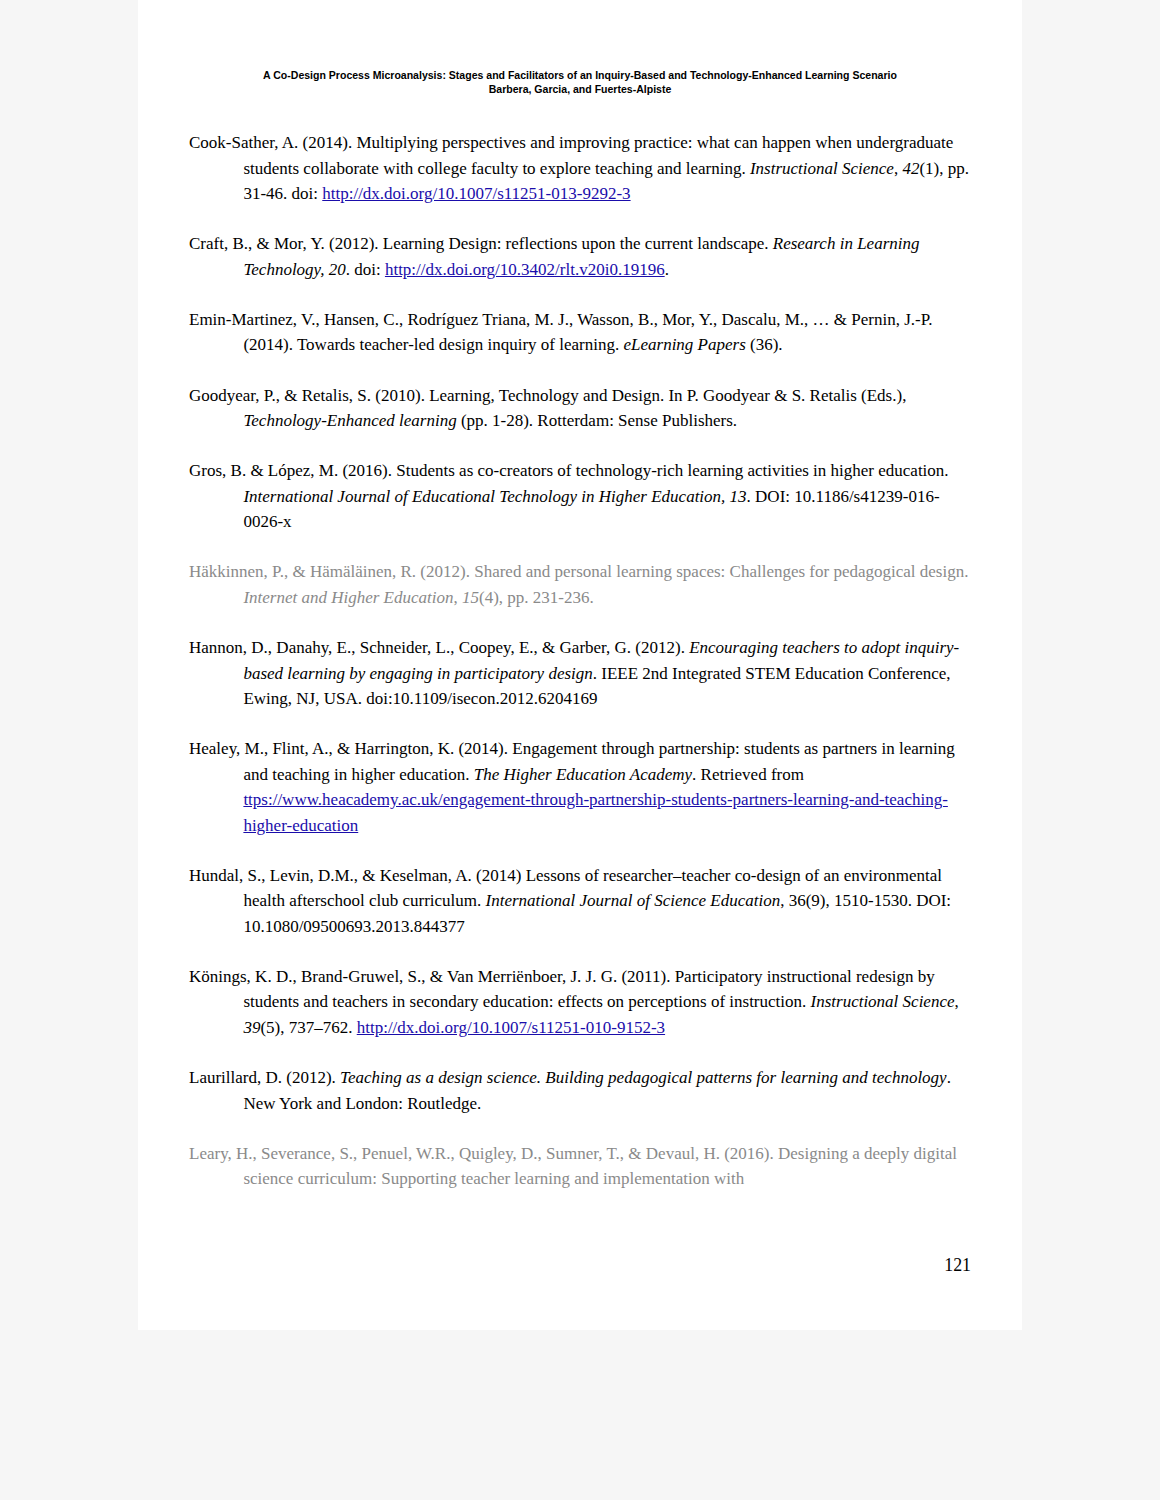A Co-Design Process Microanalysis: Stages and Facilitators of an Inquiry-Based and Technology-Enhanced Learning Scenario
Barbera, Garcia, and Fuertes-Alpiste
Cook-Sather, A. (2014). Multiplying perspectives and improving practice: what can happen when undergraduate students collaborate with college faculty to explore teaching and learning. Instructional Science, 42(1), pp. 31-46. doi: http://dx.doi.org/10.1007/s11251-013-9292-3
Craft, B., & Mor, Y. (2012). Learning Design: reflections upon the current landscape. Research in Learning Technology, 20. doi: http://dx.doi.org/10.3402/rlt.v20i0.19196.
Emin-Martinez, V., Hansen, C., Rodríguez Triana, M. J., Wasson, B., Mor, Y., Dascalu, M., … & Pernin, J.-P. (2014). Towards teacher-led design inquiry of learning. eLearning Papers (36).
Goodyear, P., & Retalis, S. (2010). Learning, Technology and Design. In P. Goodyear & S. Retalis (Eds.), Technology-Enhanced learning (pp. 1-28). Rotterdam: Sense Publishers.
Gros, B. & López, M. (2016). Students as co-creators of technology-rich learning activities in higher education. International Journal of Educational Technology in Higher Education, 13. DOI: 10.1186/s41239-016-0026-x
Häkkinnen, P., & Hämäläinen, R. (2012). Shared and personal learning spaces: Challenges for pedagogical design. Internet and Higher Education, 15(4), pp. 231-236.
Hannon, D., Danahy, E., Schneider, L., Coopey, E., & Garber, G. (2012). Encouraging teachers to adopt inquiry-based learning by engaging in participatory design. IEEE 2nd Integrated STEM Education Conference, Ewing, NJ, USA. doi:10.1109/isecon.2012.6204169
Healey, M., Flint, A., & Harrington, K. (2014). Engagement through partnership: students as partners in learning and teaching in higher education. The Higher Education Academy. Retrieved from ttps://www.heacademy.ac.uk/engagement-through-partnership-students-partners-learning-and-teaching-higher-education
Hundal, S., Levin, D.M., & Keselman, A. (2014) Lessons of researcher–teacher co-design of an environmental health afterschool club curriculum. International Journal of Science Education, 36(9), 1510-1530. DOI: 10.1080/09500693.2013.844377
Könings, K. D., Brand-Gruwel, S., & Van Merriënboer, J. J. G. (2011). Participatory instructional redesign by students and teachers in secondary education: effects on perceptions of instruction. Instructional Science, 39(5), 737–762. http://dx.doi.org/10.1007/s11251-010-9152-3
Laurillard, D. (2012). Teaching as a design science. Building pedagogical patterns for learning and technology. New York and London: Routledge.
Leary, H., Severance, S., Penuel, W.R., Quigley, D., Sumner, T., & Devaul, H. (2016). Designing a deeply digital science curriculum: Supporting teacher learning and implementation with
121